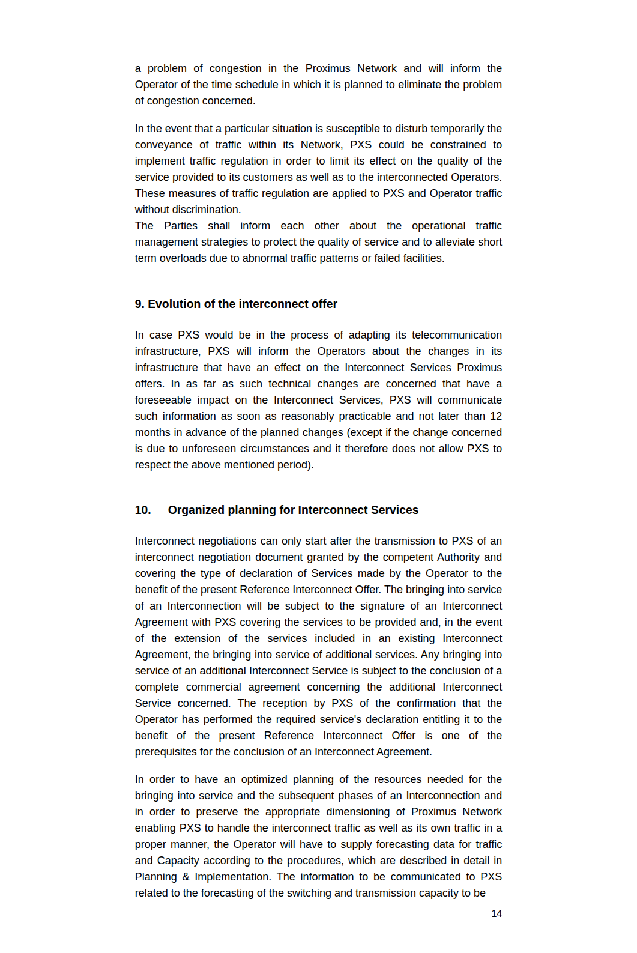a problem of congestion in the Proximus Network and will inform the Operator of the time schedule in which it is planned to eliminate the problem of congestion concerned.
In the event that a particular situation is susceptible to disturb temporarily the conveyance of traffic within its Network, PXS could be constrained to implement traffic regulation in order to limit its effect on the quality of the service provided to its customers as well as to the interconnected Operators. These measures of traffic regulation are applied to PXS and Operator traffic without discrimination.
The Parties shall inform each other about the operational traffic management strategies to protect the quality of service and to alleviate short term overloads due to abnormal traffic patterns or failed facilities.
9. Evolution of the interconnect offer
In case PXS would be in the process of adapting its telecommunication infrastructure, PXS will inform the Operators about the changes in its infrastructure that have an effect on the Interconnect Services Proximus offers. In as far as such technical changes are concerned that have a foreseeable impact on the Interconnect Services, PXS will communicate such information as soon as reasonably practicable and not later than 12 months in advance of the planned changes (except if the change concerned is due to unforeseen circumstances and it therefore does not allow PXS to respect the above mentioned period).
10. Organized planning for Interconnect Services
Interconnect negotiations can only start after the transmission to PXS of an interconnect negotiation document granted by the competent Authority and covering the type of declaration of Services made by the Operator to the benefit of the present Reference Interconnect Offer. The bringing into service of an Interconnection will be subject to the signature of an Interconnect Agreement with PXS covering the services to be provided and, in the event of the extension of the services included in an existing Interconnect Agreement, the bringing into service of additional services. Any bringing into service of an additional Interconnect Service is subject to the conclusion of a complete commercial agreement concerning the additional Interconnect Service concerned. The reception by PXS of the confirmation that the Operator has performed the required service's declaration entitling it to the benefit of the present Reference Interconnect Offer is one of the prerequisites for the conclusion of an Interconnect Agreement.
In order to have an optimized planning of the resources needed for the bringing into service and the subsequent phases of an Interconnection and in order to preserve the appropriate dimensioning of Proximus Network enabling PXS to handle the interconnect traffic as well as its own traffic in a proper manner, the Operator will have to supply forecasting data for traffic and Capacity according to the procedures, which are described in detail in Planning & Implementation. The information to be communicated to PXS related to the forecasting of the switching and transmission capacity to be
14